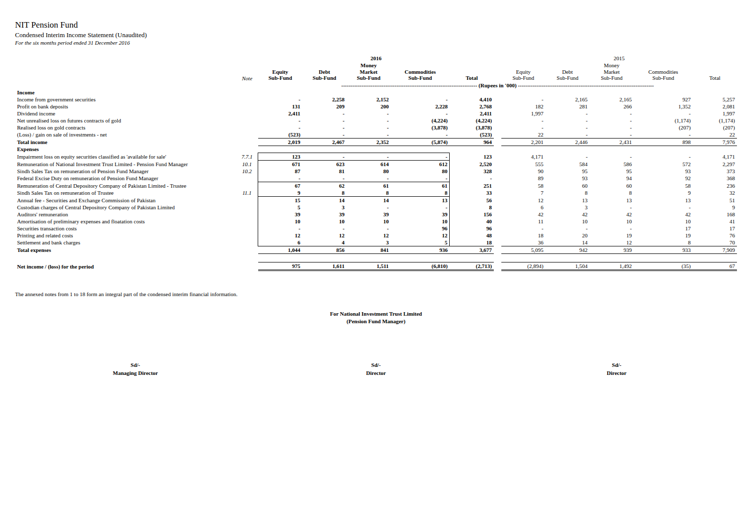NIT Pension Fund
Condensed Interim Income Statement (Unaudited)
For the six months period ended 31 December 2016
| | | 2016 | | 2015 |
| | Note | Equity Sub-Fund | Debt Sub-Fund | Money Market Sub-Fund | Commodities Sub-Fund | Total | | Equity Sub-Fund | Debt Sub-Fund | Money Market Sub-Fund | Commodities Sub-Fund | Total |
| | | -------------------------------------------------------------------------- (Rupees in '000) -------------------------------------------------------------------------- |
| Income | |
| Income from government securities | | - | 2,258 | 2,152 | - | 4,410 | | - | 2,165 | 2,165 | 927 | 5,257 |
| Profit on bank deposits | | 131 | 209 | 200 | 2,228 | 2,768 | | 182 | 281 | 266 | 1,352 | 2,081 |
| Dividend income | | 2,411 | - | - | - | 2,411 | | 1,997 | - | - | - | 1,997 |
| Net unrealised loss on futures contracts of gold | | - | - | - | (4,224) | (4,224) | | - | - | - | (1,174) | (1,174) |
| Realised loss on gold contracts | | - | - | - | (3,878) | (3,878) | | - | - | - | (207) | (207) |
| (Loss) / gain on sale of investments - net | | (523) | - | - | - | (523) | | 22 | - | - | - | 22 |
| Total income | | 2,019 | 2,467 | 2,352 | (5,874) | 964 | | 2,201 | 2,446 | 2,431 | 898 | 7,976 |
| Expenses | |
| Impairment loss on equity securities classified as 'available for sale' | 7.7.1 | 123 | - | - | - | 123 | | 4,171 | - | - | - | 4,171 |
| Remuneration of National Investment Trust Limited - Pension Fund Manager | 10.1 | 671 | 623 | 614 | 612 | 2,520 | | 555 | 584 | 586 | 572 | 2,297 |
| Sindh Sales Tax on remuneration of Pension Fund Manager | 10.2 | 87 | 81 | 80 | 80 | 328 | | 90 | 95 | 95 | 93 | 373 |
| Federal Excise Duty on remuneration of Pension Fund Manager | | - | - | - | - | - | | 89 | 93 | 94 | 92 | 368 |
| Remuneration of Central Depository Company of Pakistan Limited - Trustee | | 67 | 62 | 61 | 61 | 251 | | 58 | 60 | 60 | 58 | 236 |
| Sindh Sales Tax on remuneration of Trustee | 11.1 | 9 | 8 | 8 | 8 | 33 | | 7 | 8 | 8 | 9 | 32 |
| Annual fee - Securities and Exchange Commission of Pakistan | | 15 | 14 | 14 | 13 | 56 | | 12 | 13 | 13 | 13 | 51 |
| Custodian charges of Central Depository Company of Pakistan Limited | | 5 | 3 | - | - | 8 | | 6 | 3 | - | - | 9 |
| Auditors' remuneration | | 39 | 39 | 39 | 39 | 156 | | 42 | 42 | 42 | 42 | 168 |
| Amortisation of preliminary expenses and floatation costs | | 10 | 10 | 10 | 10 | 40 | | 11 | 10 | 10 | 10 | 41 |
| Securities transaction costs | | - | - | - | 96 | 96 | | - | - | - | 17 | 17 |
| Printing and related costs | | 12 | 12 | 12 | 12 | 48 | | 18 | 20 | 19 | 19 | 76 |
| Settlement and bank charges | | 6 | 4 | 3 | 5 | 18 | | 36 | 14 | 12 | 8 | 70 |
| Total expenses | | 1,044 | 856 | 841 | 936 | 3,677 | | 5,095 | 942 | 939 | 933 | 7,909 |
| Net income / (loss) for the period | | 975 | 1,611 | 1,511 | (6,810) | (2,713) | | (2,894) | 1,504 | 1,492 | (35) | 67 |
The annexed notes from 1 to 18 form an integral part of the condensed interim financial information.
For National Investment Trust Limited
(Pension Fund Manager)
Sd/-
Managing Director
Sd/-
Director
Sd/-
Director